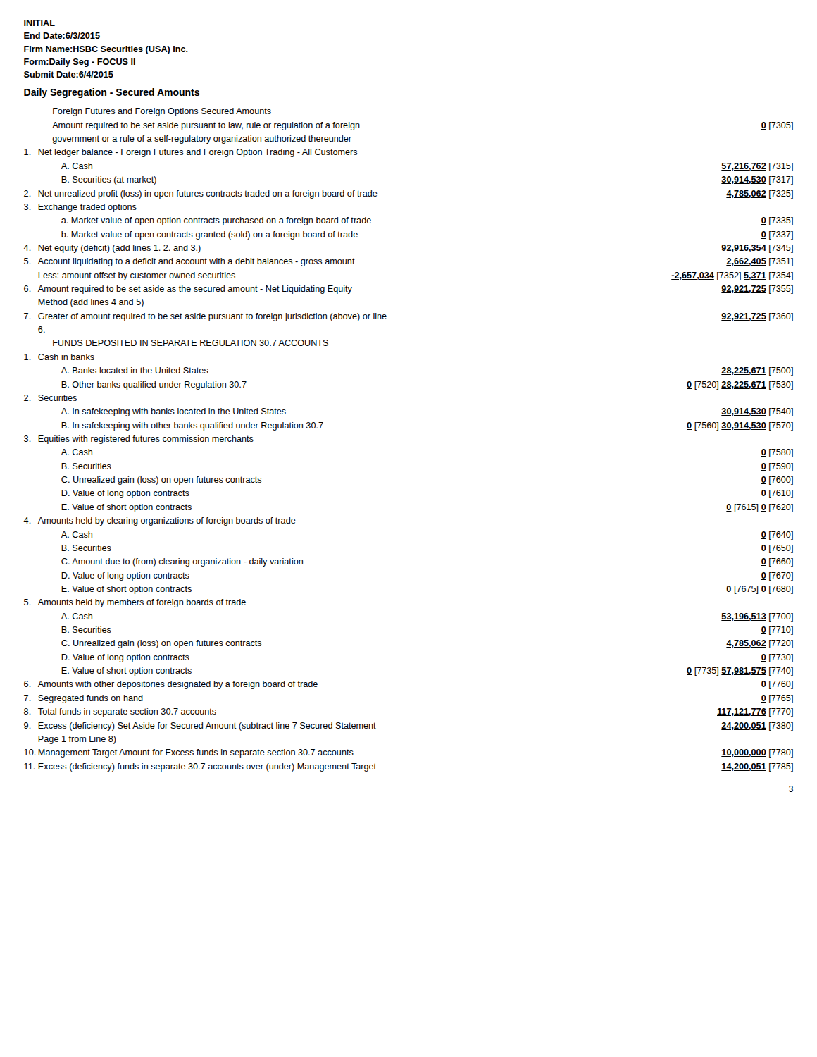INITIAL
End Date:6/3/2015
Firm Name:HSBC Securities (USA) Inc.
Form:Daily Seg - FOCUS II
Submit Date:6/4/2015
Daily Segregation - Secured Amounts
| | Foreign Futures and Foreign Options Secured Amounts | |
| | Amount required to be set aside pursuant to law, rule or regulation of a foreign | 0 [7305] |
| | government or a rule of a self-regulatory organization authorized thereunder | |
| 1. | Net ledger balance - Foreign Futures and Foreign Option Trading - All Customers | |
| | A. Cash | 57,216,762 [7315] |
| | B. Securities (at market) | 30,914,530 [7317] |
| 2. | Net unrealized profit (loss) in open futures contracts traded on a foreign board of trade | 4,785,062 [7325] |
| 3. | Exchange traded options | |
| | a. Market value of open option contracts purchased on a foreign board of trade | 0 [7335] |
| | b. Market value of open contracts granted (sold) on a foreign board of trade | 0 [7337] |
| 4. | Net equity (deficit) (add lines 1. 2. and 3.) | 92,916,354 [7345] |
| 5. | Account liquidating to a deficit and account with a debit balances - gross amount | 2,662,405 [7351] |
| | Less: amount offset by customer owned securities | -2,657,034 [7352] 5,371 [7354] |
| 6. | Amount required to be set aside as the secured amount - Net Liquidating Equity | 92,921,725 [7355] |
| | Method (add lines 4 and 5) | |
| 7. | Greater of amount required to be set aside pursuant to foreign jurisdiction (above) or line | 92,921,725 [7360] |
| | 6. | |
| | FUNDS DEPOSITED IN SEPARATE REGULATION 30.7 ACCOUNTS | |
| 1. | Cash in banks | |
| | A. Banks located in the United States | 28,225,671 [7500] |
| | B. Other banks qualified under Regulation 30.7 | 0 [7520] 28,225,671 [7530] |
| 2. | Securities | |
| | A. In safekeeping with banks located in the United States | 30,914,530 [7540] |
| | B. In safekeeping with other banks qualified under Regulation 30.7 | 0 [7560] 30,914,530 [7570] |
| 3. | Equities with registered futures commission merchants | |
| | A. Cash | 0 [7580] |
| | B. Securities | 0 [7590] |
| | C. Unrealized gain (loss) on open futures contracts | 0 [7600] |
| | D. Value of long option contracts | 0 [7610] |
| | E. Value of short option contracts | 0 [7615] 0 [7620] |
| 4. | Amounts held by clearing organizations of foreign boards of trade | |
| | A. Cash | 0 [7640] |
| | B. Securities | 0 [7650] |
| | C. Amount due to (from) clearing organization - daily variation | 0 [7660] |
| | D. Value of long option contracts | 0 [7670] |
| | E. Value of short option contracts | 0 [7675] 0 [7680] |
| 5. | Amounts held by members of foreign boards of trade | |
| | A. Cash | 53,196,513 [7700] |
| | B. Securities | 0 [7710] |
| | C. Unrealized gain (loss) on open futures contracts | 4,785,062 [7720] |
| | D. Value of long option contracts | 0 [7730] |
| | E. Value of short option contracts | 0 [7735] 57,981,575 [7740] |
| 6. | Amounts with other depositories designated by a foreign board of trade | 0 [7760] |
| 7. | Segregated funds on hand | 0 [7765] |
| 8. | Total funds in separate section 30.7 accounts | 117,121,776 [7770] |
| 9. | Excess (deficiency) Set Aside for Secured Amount (subtract line 7 Secured Statement | 24,200,051 [7380] |
| | Page 1 from Line 8) | |
| 10. | Management Target Amount for Excess funds in separate section 30.7 accounts | 10,000,000 [7780] |
| 11. | Excess (deficiency) funds in separate 30.7 accounts over (under) Management Target | 14,200,051 [7785] |
3